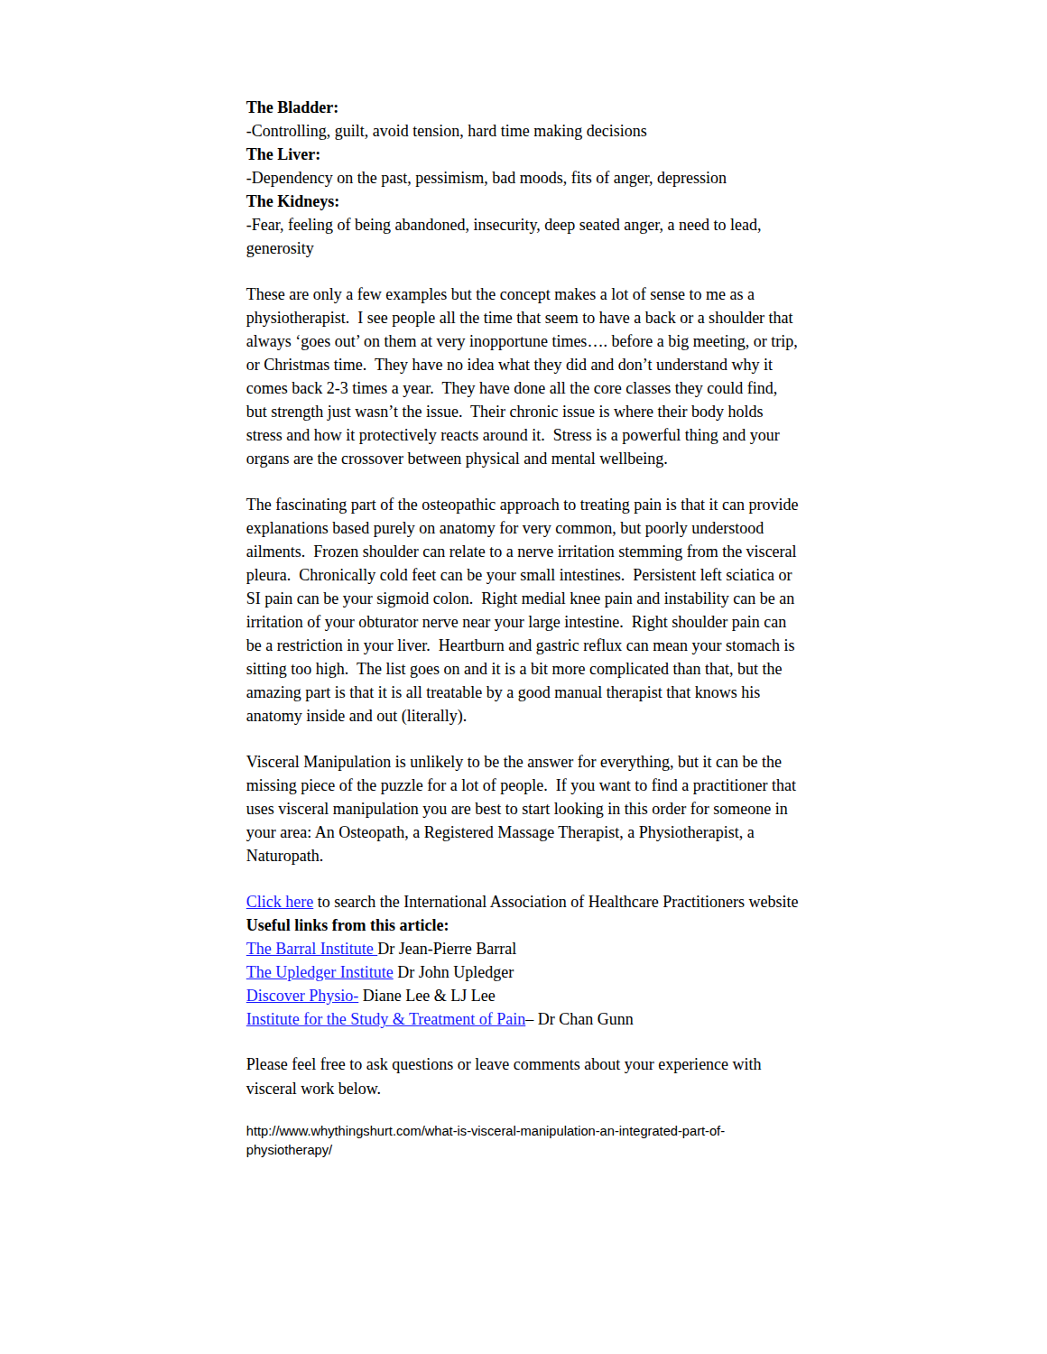The Bladder:
-Controlling, guilt, avoid tension, hard time making decisions
The Liver:
-Dependency on the past, pessimism, bad moods, fits of anger, depression
The Kidneys:
-Fear, feeling of being abandoned, insecurity, deep seated anger, a need to lead, generosity
These are only a few examples but the concept makes a lot of sense to me as a physiotherapist. I see people all the time that seem to have a back or a shoulder that always ‘goes out’ on them at very inopportune times…. before a big meeting, or trip, or Christmas time. They have no idea what they did and don’t understand why it comes back 2-3 times a year. They have done all the core classes they could find, but strength just wasn’t the issue. Their chronic issue is where their body holds stress and how it protectively reacts around it. Stress is a powerful thing and your organs are the crossover between physical and mental wellbeing.
The fascinating part of the osteopathic approach to treating pain is that it can provide explanations based purely on anatomy for very common, but poorly understood ailments. Frozen shoulder can relate to a nerve irritation stemming from the visceral pleura. Chronically cold feet can be your small intestines. Persistent left sciatica or SI pain can be your sigmoid colon. Right medial knee pain and instability can be an irritation of your obturator nerve near your large intestine. Right shoulder pain can be a restriction in your liver. Heartburn and gastric reflux can mean your stomach is sitting too high. The list goes on and it is a bit more complicated than that, but the amazing part is that it is all treatable by a good manual therapist that knows his anatomy inside and out (literally).
Visceral Manipulation is unlikely to be the answer for everything, but it can be the missing piece of the puzzle for a lot of people. If you want to find a practitioner that uses visceral manipulation you are best to start looking in this order for someone in your area: An Osteopath, a Registered Massage Therapist, a Physiotherapist, a Naturopath.
Click here to search the International Association of Healthcare Practitioners website
Useful links from this article:
The Barral Institute Dr Jean-Pierre Barral
The Upledger Institute Dr John Upledger
Discover Physio- Diane Lee & LJ Lee
Institute for the Study & Treatment of Pain– Dr Chan Gunn
Please feel free to ask questions or leave comments about your experience with visceral work below.
http://www.whythingshurt.com/what-is-visceral-manipulation-an-integrated-part-of-physiotherapy/